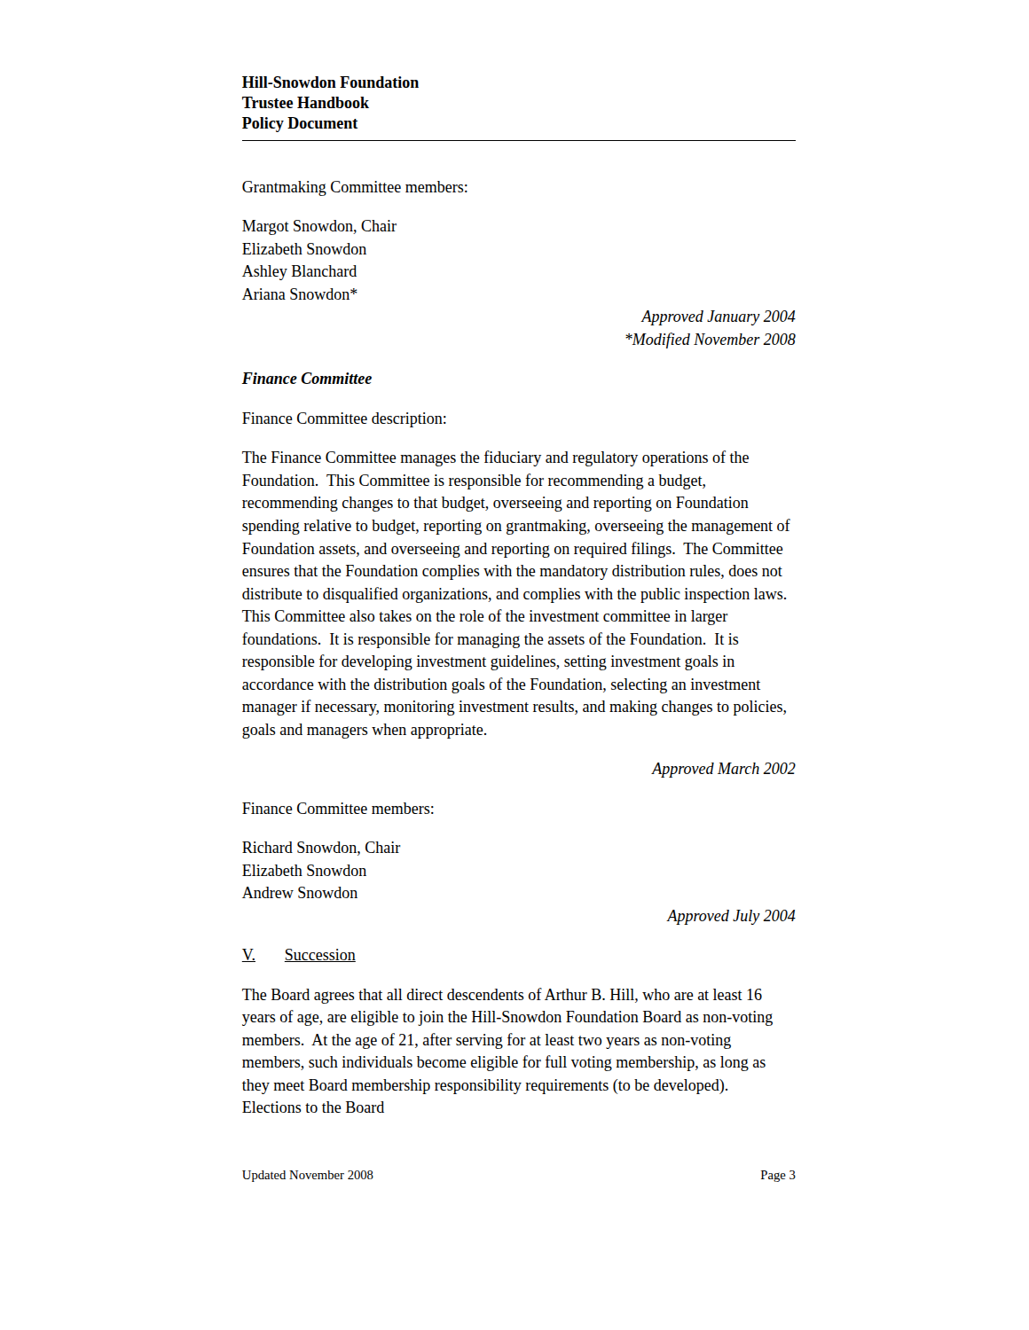Hill-Snowdon Foundation
Trustee Handbook
Policy Document
Grantmaking Committee members:
Margot Snowdon, Chair
Elizabeth Snowdon
Ashley Blanchard
Ariana Snowdon*
Approved January 2004
*Modified November 2008
Finance Committee
Finance Committee description:
The Finance Committee manages the fiduciary and regulatory operations of the Foundation. This Committee is responsible for recommending a budget, recommending changes to that budget, overseeing and reporting on Foundation spending relative to budget, reporting on grantmaking, overseeing the management of Foundation assets, and overseeing and reporting on required filings. The Committee ensures that the Foundation complies with the mandatory distribution rules, does not distribute to disqualified organizations, and complies with the public inspection laws. This Committee also takes on the role of the investment committee in larger foundations. It is responsible for managing the assets of the Foundation. It is responsible for developing investment guidelines, setting investment goals in accordance with the distribution goals of the Foundation, selecting an investment manager if necessary, monitoring investment results, and making changes to policies, goals and managers when appropriate.
Approved March 2002
Finance Committee members:
Richard Snowdon, Chair
Elizabeth Snowdon
Andrew Snowdon
Approved July 2004
V. Succession
The Board agrees that all direct descendents of Arthur B. Hill, who are at least 16 years of age, are eligible to join the Hill-Snowdon Foundation Board as non-voting members. At the age of 21, after serving for at least two years as non-voting members, such individuals become eligible for full voting membership, as long as they meet Board membership responsibility requirements (to be developed). Elections to the Board
Updated November 2008 Page 3